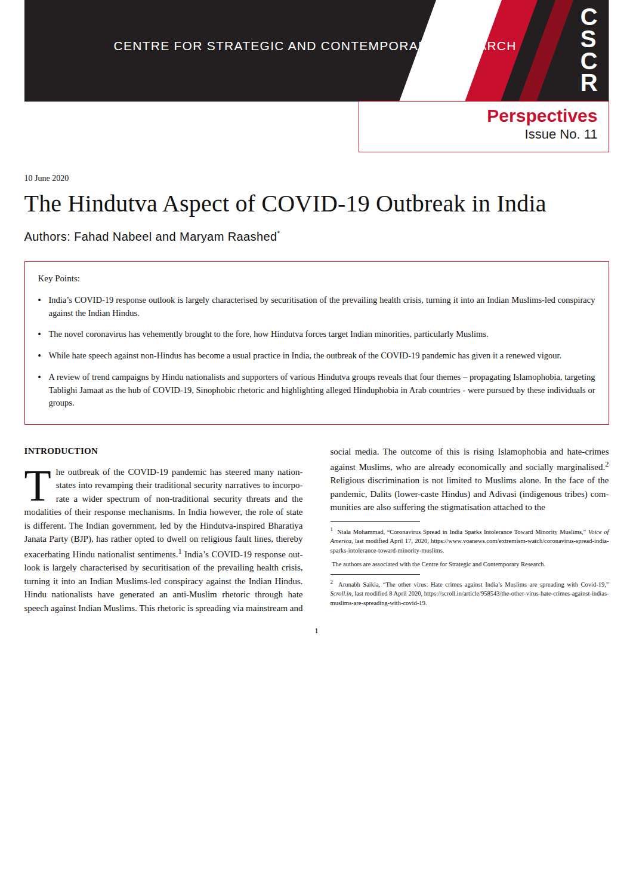CENTRE FOR STRATEGIC AND CONTEMPORARY RESEARCH
CSCR
Perspectives
Issue No. 11
10 June 2020
The Hindutva Aspect of COVID-19 Outbreak in India
Authors: Fahad Nabeel and Maryam Raashed*
Key Points:
India’s COVID-19 response outlook is largely characterised by securitisation of the prevailing health crisis, turning it into an Indian Muslims-led conspiracy against the Indian Hindus.
The novel coronavirus has vehemently brought to the fore, how Hindutva forces target Indian minorities, particularly Muslims.
While hate speech against non-Hindus has become a usual practice in India, the outbreak of the COVID-19 pandemic has given it a renewed vigour.
A review of trend campaigns by Hindu nationalists and supporters of various Hindutva groups reveals that four themes – propagating Islamophobia, targeting Tablighi Jamaat as the hub of COVID-19, Sinophobic rhetoric and highlighting alleged Hinduphobia in Arab countries - were pursued by these individuals or groups.
INTRODUCTION
The outbreak of the COVID-19 pandemic has steered many nation-states into revamping their traditional security narratives to incorporate a wider spectrum of non-traditional security threats and the modalities of their response mechanisms. In India however, the role of state is different. The Indian government, led by the Hindutva-inspired Bharatiya Janata Party (BJP), has rather opted to dwell on religious fault lines, thereby exacerbating Hindu nationalist sentiments.1 India’s COVID-19 response outlook is largely characterised by securitisation of the prevailing health crisis, turning it into an Indian Muslims-led conspiracy against the Indian Hindus. Hindu nationalists have generated an anti-Muslim rhetoric through hate speech against Indian Muslims. This rhetoric is spreading via mainstream and social media. The outcome of this is rising Islamophobia and hate-crimes against Muslims, who are already economically and socially marginalised.2 Religious discrimination is not limited to Muslims alone. In the face of the pandemic, Dalits (lower-caste Hindus) and Adivasi (indigenous tribes) communities are also suffering the stigmatisation attached to the
1 Niala Mohammad, “Coronavirus Spread in India Sparks Intolerance Toward Minority Muslims,” Voice of America, last modified April 17, 2020, https://www.voanews.com/extremism-watch/coronavirus-spread-india-sparks-intolerance-toward-minority-muslims.
The authors are associated with the Centre for Strategic and Contemporary Research.
2 Arunabh Saikia, “The other virus: Hate crimes against India’s Muslims are spreading with Covid-19,” Scroll.in, last modified 8 April 2020, https://scroll.in/article/958543/the-other-virus-hate-crimes-against-indias-muslims-are-spreading-with-covid-19.
1